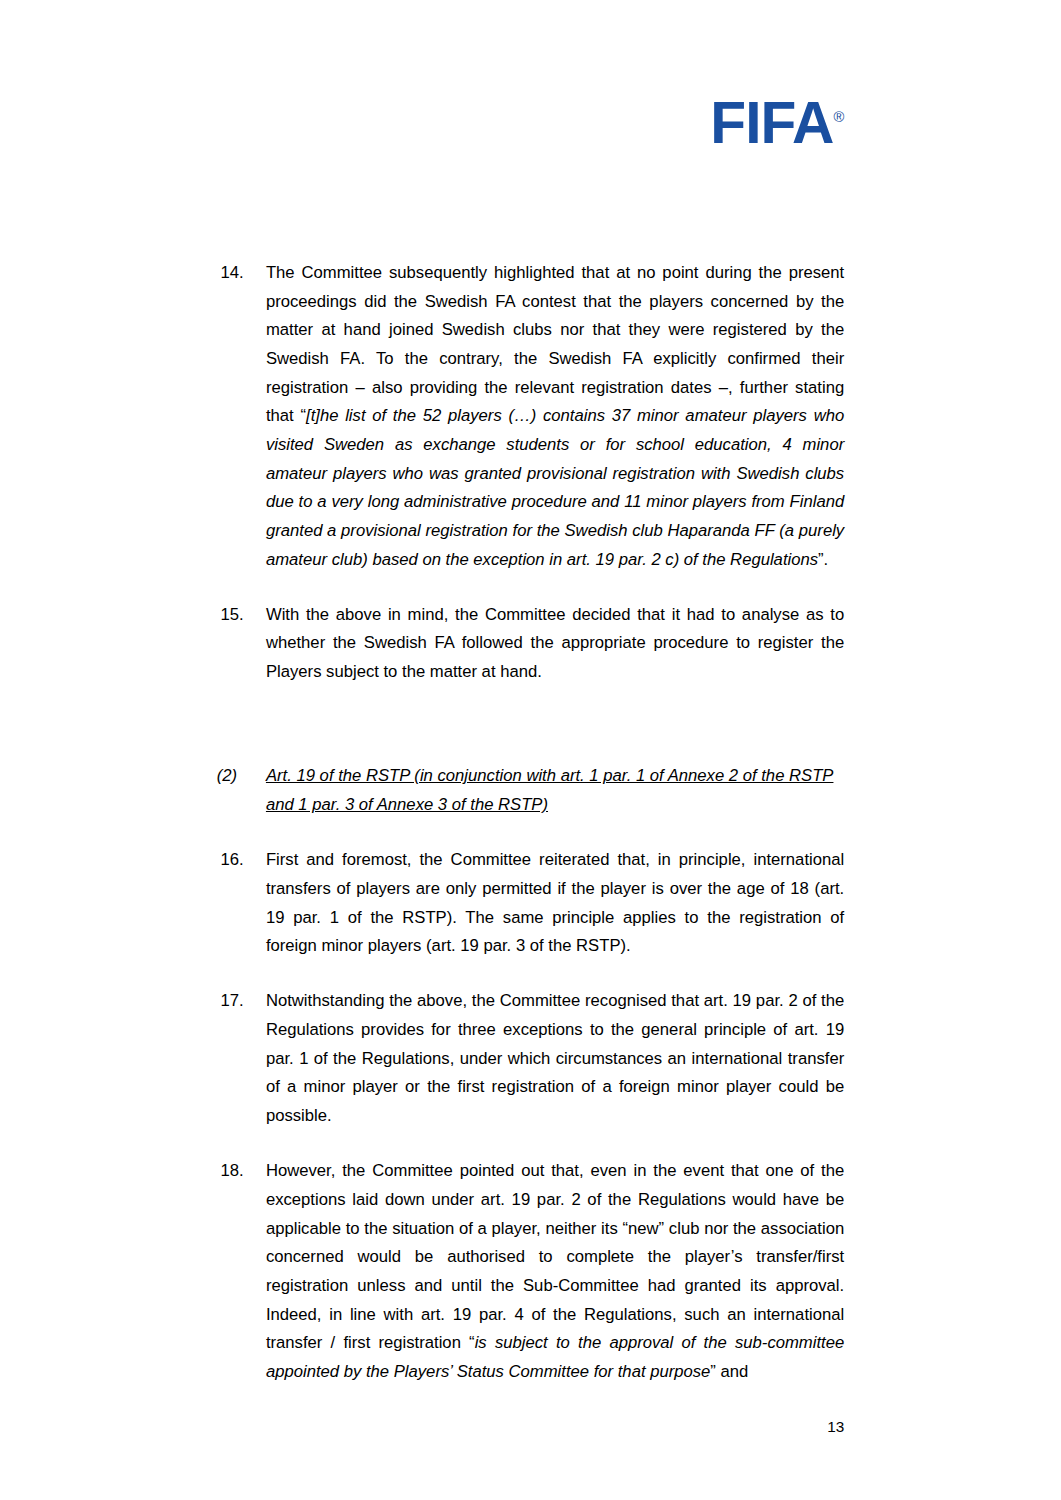FIFA®
The Committee subsequently highlighted that at no point during the present proceedings did the Swedish FA contest that the players concerned by the matter at hand joined Swedish clubs nor that they were registered by the Swedish FA. To the contrary, the Swedish FA explicitly confirmed their registration – also providing the relevant registration dates –, further stating that “[t]he list of the 52 players (…) contains 37 minor amateur players who visited Sweden as exchange students or for school education, 4 minor amateur players who was granted provisional registration with Swedish clubs due to a very long administrative procedure and 11 minor players from Finland granted a provisional registration for the Swedish club Haparanda FF (a purely amateur club) based on the exception in art. 19 par. 2 c) of the Regulations”.
With the above in mind, the Committee decided that it had to analyse as to whether the Swedish FA followed the appropriate procedure to register the Players subject to the matter at hand.
(2) Art. 19 of the RSTP (in conjunction with art. 1 par. 1 of Annexe 2 of the RSTP and 1 par. 3 of Annexe 3 of the RSTP)
First and foremost, the Committee reiterated that, in principle, international transfers of players are only permitted if the player is over the age of 18 (art. 19 par. 1 of the RSTP). The same principle applies to the registration of foreign minor players (art. 19 par. 3 of the RSTP).
Notwithstanding the above, the Committee recognised that art. 19 par. 2 of the Regulations provides for three exceptions to the general principle of art. 19 par. 1 of the Regulations, under which circumstances an international transfer of a minor player or the first registration of a foreign minor player could be possible.
However, the Committee pointed out that, even in the event that one of the exceptions laid down under art. 19 par. 2 of the Regulations would have be applicable to the situation of a player, neither its “new” club nor the association concerned would be authorised to complete the player’s transfer/first registration unless and until the Sub-Committee had granted its approval. Indeed, in line with art. 19 par. 4 of the Regulations, such an international transfer / first registration “is subject to the approval of the sub-committee appointed by the Players’ Status Committee for that purpose” and
13